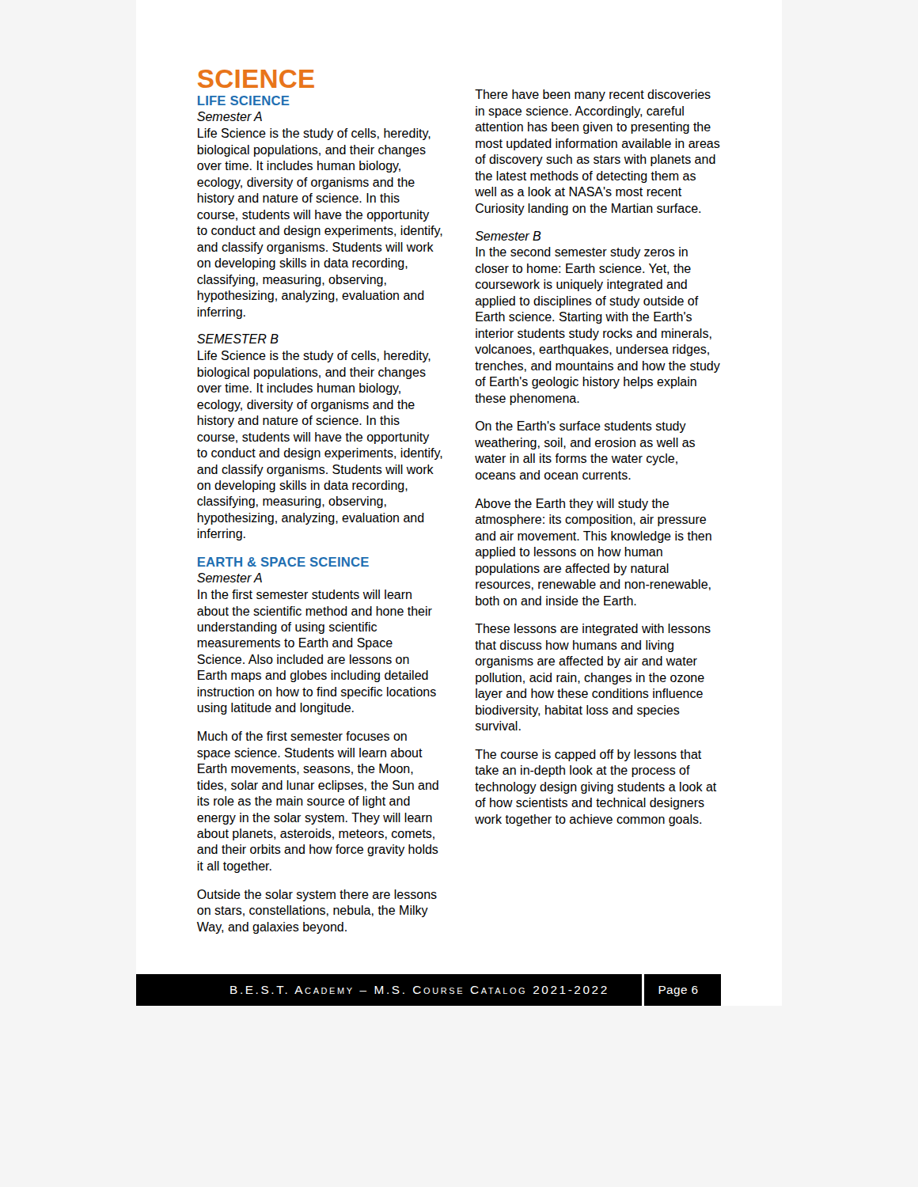SCIENCE
LIFE SCIENCE
Semester A
Life Science is the study of cells, heredity, biological populations, and their changes over time. It includes human biology, ecology, diversity of organisms and the history and nature of science. In this course, students will have the opportunity to conduct and design experiments, identify, and classify organisms. Students will work on developing skills in data recording, classifying, measuring, observing, hypothesizing, analyzing, evaluation and inferring.
SEMESTER B
Life Science is the study of cells, heredity, biological populations, and their changes over time. It includes human biology, ecology, diversity of organisms and the history and nature of science. In this course, students will have the opportunity to conduct and design experiments, identify, and classify organisms. Students will work on developing skills in data recording, classifying, measuring, observing, hypothesizing, analyzing, evaluation and inferring.
EARTH & SPACE SCEINCE
Semester A
In the first semester students will learn about the scientific method and hone their understanding of using scientific measurements to Earth and Space Science. Also included are lessons on Earth maps and globes including detailed instruction on how to find specific locations using latitude and longitude.
Much of the first semester focuses on space science. Students will learn about Earth movements, seasons, the Moon, tides, solar and lunar eclipses, the Sun and its role as the main source of light and energy in the solar system. They will learn about planets, asteroids, meteors, comets, and their orbits and how force gravity holds it all together.
Outside the solar system there are lessons on stars, constellations, nebula, the Milky Way, and galaxies beyond.
There have been many recent discoveries in space science. Accordingly, careful attention has been given to presenting the most updated information available in areas of discovery such as stars with planets and the latest methods of detecting them as well as a look at NASA's most recent Curiosity landing on the Martian surface.
Semester B
In the second semester study zeros in closer to home: Earth science. Yet, the coursework is uniquely integrated and applied to disciplines of study outside of Earth science. Starting with the Earth's interior students study rocks and minerals, volcanoes, earthquakes, undersea ridges, trenches, and mountains and how the study of Earth's geologic history helps explain these phenomena.
On the Earth's surface students study weathering, soil, and erosion as well as water in all its forms the water cycle, oceans and ocean currents.
Above the Earth they will study the atmosphere: its composition, air pressure and air movement. This knowledge is then applied to lessons on how human populations are affected by natural resources, renewable and non-renewable, both on and inside the Earth.
These lessons are integrated with lessons that discuss how humans and living organisms are affected by air and water pollution, acid rain, changes in the ozone layer and how these conditions influence biodiversity, habitat loss and species survival.
The course is capped off by lessons that take an in-depth look at the process of technology design giving students a look at of how scientists and technical designers work together to achieve common goals.
B.E.S.T. Academy – M.S. Course Catalog 2021-2022
Page 6